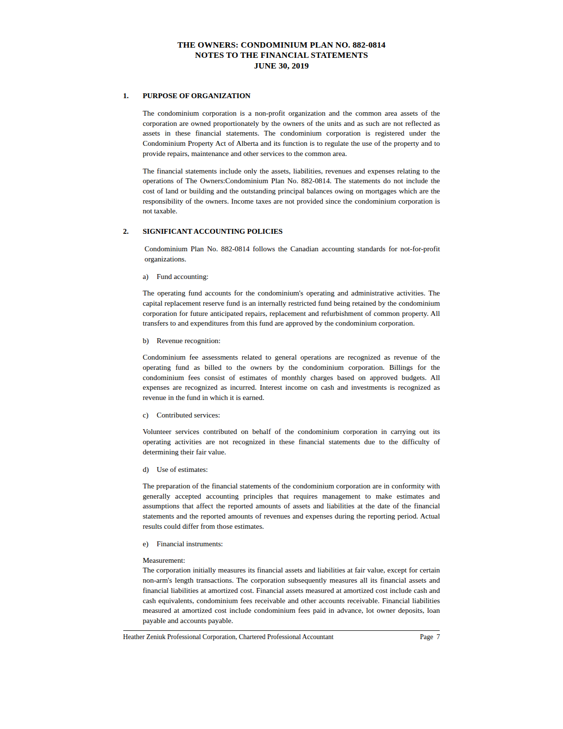THE OWNERS: CONDOMINIUM PLAN NO. 882-0814
NOTES TO THE FINANCIAL STATEMENTS
JUNE 30, 2019
1.
PURPOSE OF ORGANIZATION
The condominium corporation is a non-profit organization and the common area assets of the corporation are owned proportionately by the owners of the units and as such are not reflected as assets in these financial statements. The condominium corporation is registered under the Condominium Property Act of Alberta and its function is to regulate the use of the property and to provide repairs, maintenance and other services to the common area.
The financial statements include only the assets, liabilities, revenues and expenses relating to the operations of The Owners:Condominium Plan No. 882-0814. The statements do not include the cost of land or building and the outstanding principal balances owing on mortgages which are the responsibility of the owners. Income taxes are not provided since the condominium corporation is not taxable.
2.
SIGNIFICANT ACCOUNTING POLICIES
Condominium Plan No. 882-0814 follows the Canadian accounting standards for not-for-profit organizations.
a)
Fund accounting:
The operating fund accounts for the condominium's operating and administrative activities. The capital replacement reserve fund is an internally restricted fund being retained by the condominium corporation for future anticipated repairs, replacement and refurbishment of common property. All transfers to and expenditures from this fund are approved by the condominium corporation.
b)
Revenue recognition:
Condominium fee assessments related to general operations are recognized as revenue of the operating fund as billed to the owners by the condominium corporation. Billings for the condominium fees consist of estimates of monthly charges based on approved budgets. All expenses are recognized as incurred. Interest income on cash and investments is recognized as revenue in the fund in which it is earned.
c)
Contributed services:
Volunteer services contributed on behalf of the condominium corporation in carrying out its operating activities are not recognized in these financial statements due to the difficulty of determining their fair value.
d)
Use of estimates:
The preparation of the financial statements of the condominium corporation are in conformity with generally accepted accounting principles that requires management to make estimates and assumptions that affect the reported amounts of assets and liabilities at the date of the financial statements and the reported amounts of revenues and expenses during the reporting period. Actual results could differ from those estimates.
e)
Financial instruments:
Measurement:
The corporation initially measures its financial assets and liabilities at fair value, except for certain non-arm's length transactions. The corporation subsequently measures all its financial assets and financial liabilities at amortized cost. Financial assets measured at amortized cost include cash and cash equivalents, condominium fees receivable and other accounts receivable. Financial liabilities measured at amortized cost include condominium fees paid in advance, lot owner deposits, loan payable and accounts payable.
Heather Zeniuk Professional Corporation, Chartered Professional Accountant
Page 7